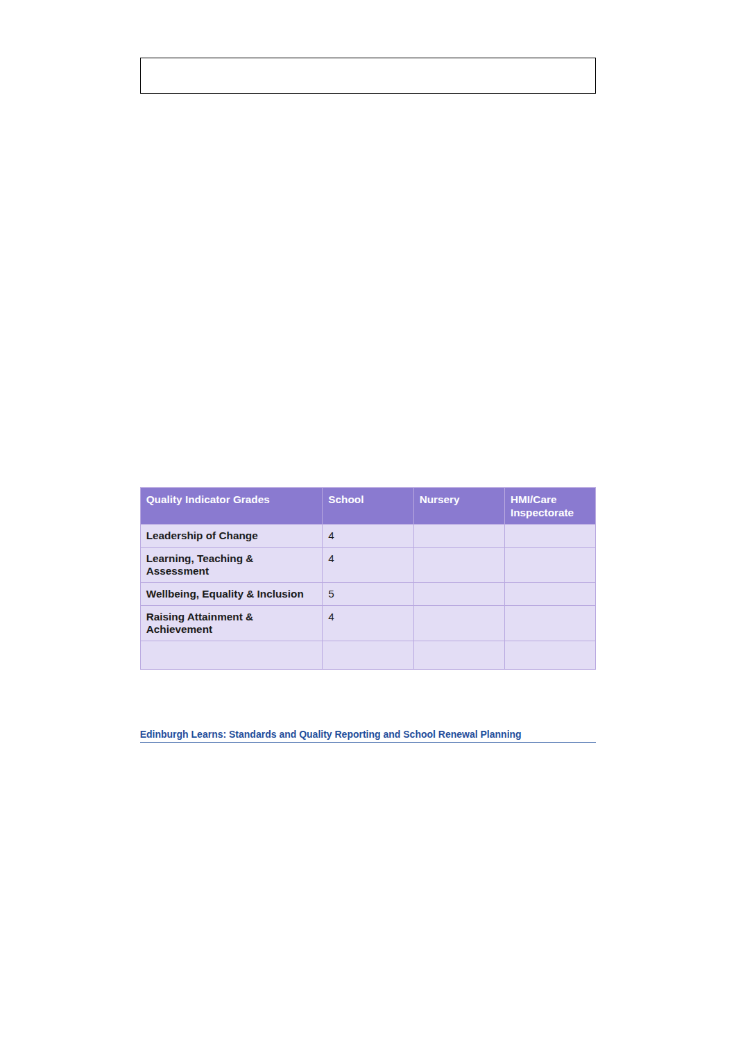| Quality Indicator Grades | School | Nursery | HMI/Care Inspectorate |
| --- | --- | --- | --- |
| Leadership of Change | 4 | | |
| Learning, Teaching & Assessment | 4 | | |
| Wellbeing, Equality & Inclusion | 5 | | |
| Raising Attainment & Achievement | 4 | | |
Edinburgh Learns: Standards and Quality Reporting and School Renewal Planning